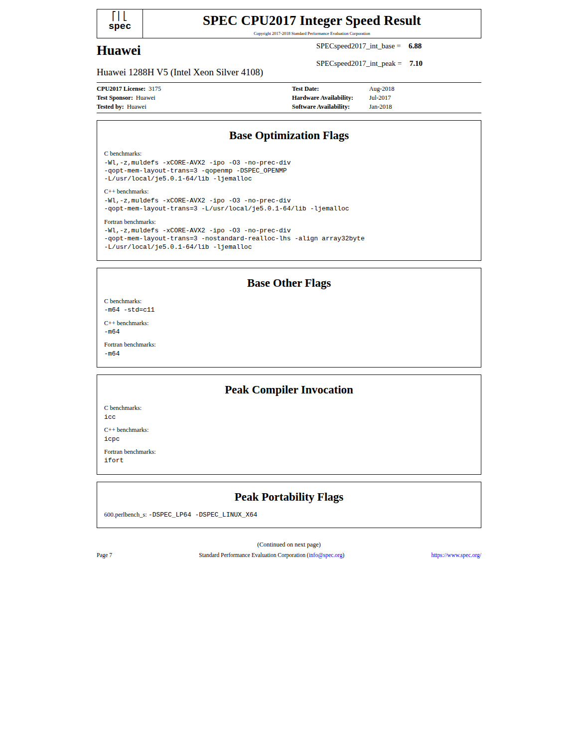⎡⎢⎣
spec
SPEC CPU2017 Integer Speed Result
Copyright 2017-2018 Standard Performance Evaluation Corporation
Huawei
Huawei 1288H V5 (Intel Xeon Silver 4108)
SPECspeed2017_int_base = 6.88
SPECspeed2017_int_peak = 7.10
CPU2017 License: 3175
Test Sponsor: Huawei
Tested by: Huawei
Test Date: Aug-2018
Hardware Availability: Jul-2017
Software Availability: Jan-2018
Base Optimization Flags
C benchmarks:
-Wl,-z,muldefs -xCORE-AVX2 -ipo -O3 -no-prec-div
-qopt-mem-layout-trans=3 -qopenmp -DSPEC_OPENMP
-L/usr/local/je5.0.1-64/lib -ljemalloc
C++ benchmarks:
-Wl,-z,muldefs -xCORE-AVX2 -ipo -O3 -no-prec-div
-qopt-mem-layout-trans=3 -L/usr/local/je5.0.1-64/lib -ljemalloc
Fortran benchmarks:
-Wl,-z,muldefs -xCORE-AVX2 -ipo -O3 -no-prec-div
-qopt-mem-layout-trans=3 -nostandard-realloc-lhs -align array32byte
-L/usr/local/je5.0.1-64/lib -ljemalloc
Base Other Flags
C benchmarks:
-m64 -std=c11
C++ benchmarks:
-m64
Fortran benchmarks:
-m64
Peak Compiler Invocation
C benchmarks:
icc
C++ benchmarks:
icpc
Fortran benchmarks:
ifort
Peak Portability Flags
600.perlbench_s: -DSPEC_LP64 -DSPEC_LINUX_X64
(Continued on next page)
Page 7
Standard Performance Evaluation Corporation (info@spec.org)
https://www.spec.org/